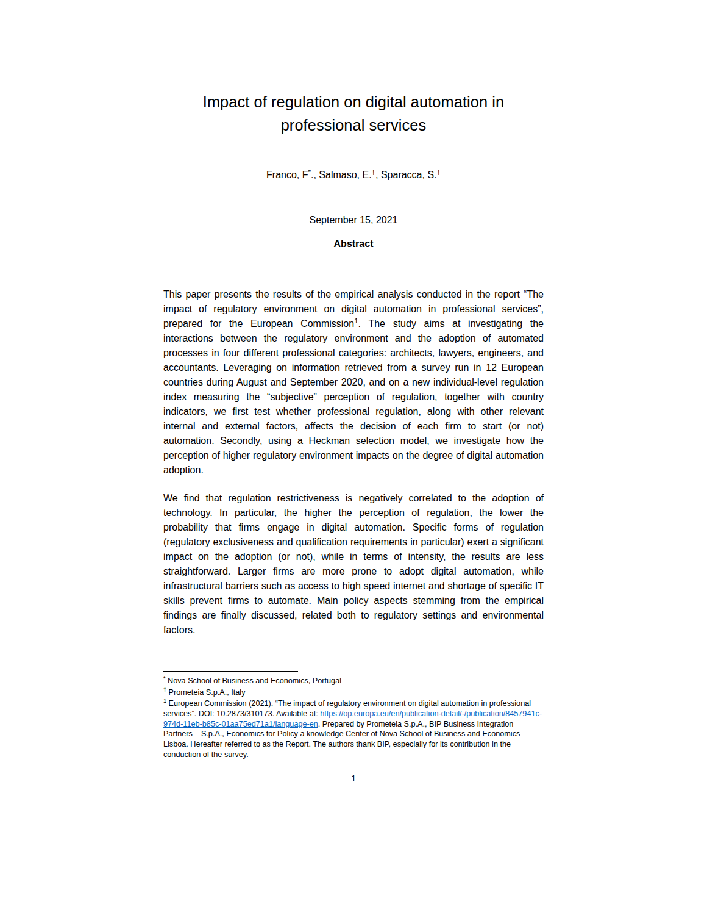Impact of regulation on digital automation in professional services
Franco, F*., Salmaso, E.†, Sparacca, S.†
September 15, 2021
Abstract
This paper presents the results of the empirical analysis conducted in the report “The impact of regulatory environment on digital automation in professional services”, prepared for the European Commission1. The study aims at investigating the interactions between the regulatory environment and the adoption of automated processes in four different professional categories: architects, lawyers, engineers, and accountants. Leveraging on information retrieved from a survey run in 12 European countries during August and September 2020, and on a new individual-level regulation index measuring the “subjective” perception of regulation, together with country indicators, we first test whether professional regulation, along with other relevant internal and external factors, affects the decision of each firm to start (or not) automation. Secondly, using a Heckman selection model, we investigate how the perception of higher regulatory environment impacts on the degree of digital automation adoption.
We find that regulation restrictiveness is negatively correlated to the adoption of technology. In particular, the higher the perception of regulation, the lower the probability that firms engage in digital automation. Specific forms of regulation (regulatory exclusiveness and qualification requirements in particular) exert a significant impact on the adoption (or not), while in terms of intensity, the results are less straightforward. Larger firms are more prone to adopt digital automation, while infrastructural barriers such as access to high speed internet and shortage of specific IT skills prevent firms to automate. Main policy aspects stemming from the empirical findings are finally discussed, related both to regulatory settings and environmental factors.
* Nova School of Business and Economics, Portugal
† Prometeia S.p.A., Italy
1 European Commission (2021). “The impact of regulatory environment on digital automation in professional services”. DOI: 10.2873/310173. Available at: https://op.europa.eu/en/publication-detail/-/publication/8457941c-974d-11eb-b85c-01aa75ed71a1/language-en. Prepared by Prometeia S.p.A., BIP Business Integration Partners – S.p.A., Economics for Policy a knowledge Center of Nova School of Business and Economics Lisboa. Hereafter referred to as the Report. The authors thank BIP, especially for its contribution in the conduction of the survey.
1